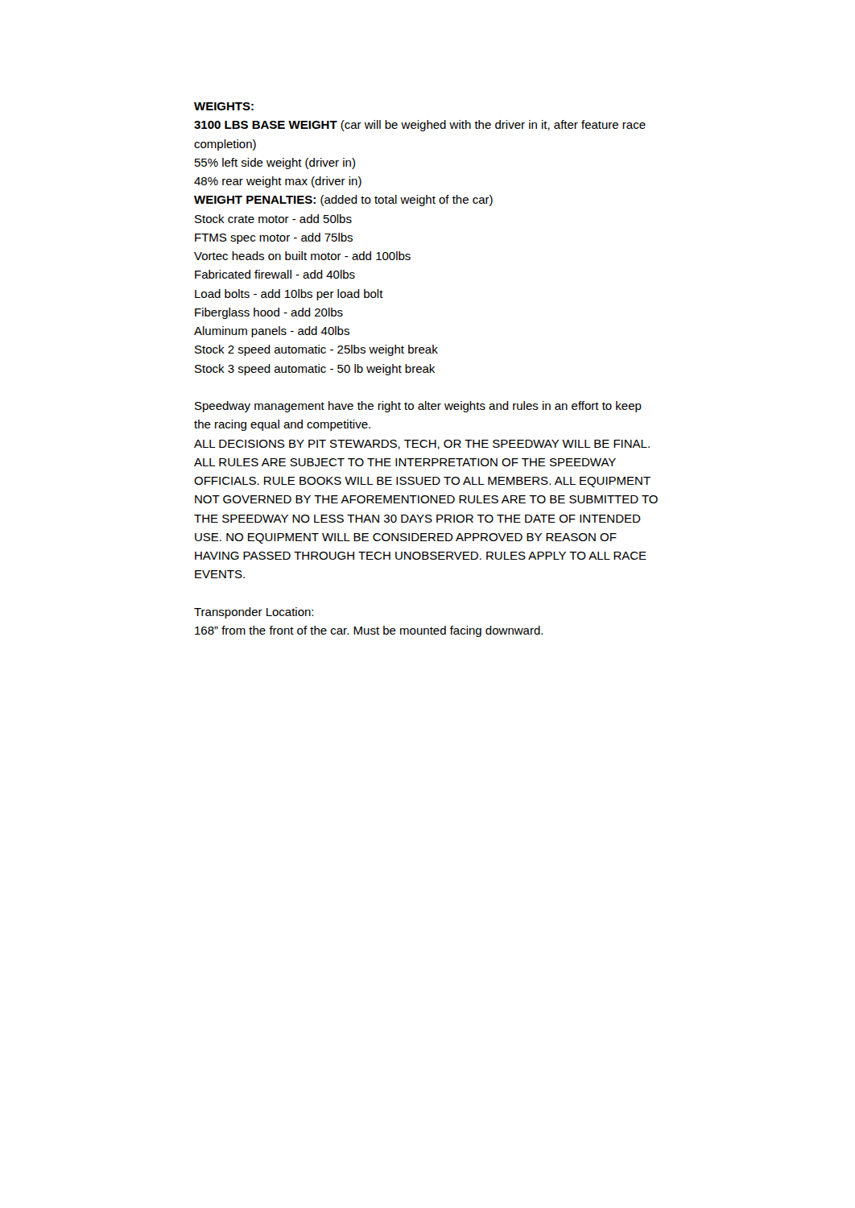WEIGHTS:
3100 LBS BASE WEIGHT (car will be weighed with the driver in it, after feature race completion)
55% left side weight (driver in)
48% rear weight max (driver in)
WEIGHT PENALTIES: (added to total weight of the car)
Stock crate motor - add 50lbs
FTMS spec motor - add 75lbs
Vortec heads on built motor - add 100lbs
Fabricated firewall - add 40lbs
Load bolts - add 10lbs per load bolt
Fiberglass hood - add 20lbs
Aluminum panels - add 40lbs
Stock 2 speed automatic - 25lbs weight break
Stock 3 speed automatic - 50 lb weight break
Speedway management have the right to alter weights and rules in an effort to keep the racing equal and competitive.
All decisions by pit stewards, tech, or the speedway will be final. All rules are subject to the interpretation of the speedway officials. Rule books will be issued to all members. All equipment not governed by the aforementioned rules are to be submitted to the speedway no less than 30 days prior to the date of intended use. No equipment will be considered approved by reason of having passed through tech unobserved. Rules apply to all race events.
Transponder Location:
168” from the front of the car. Must be mounted facing downward.